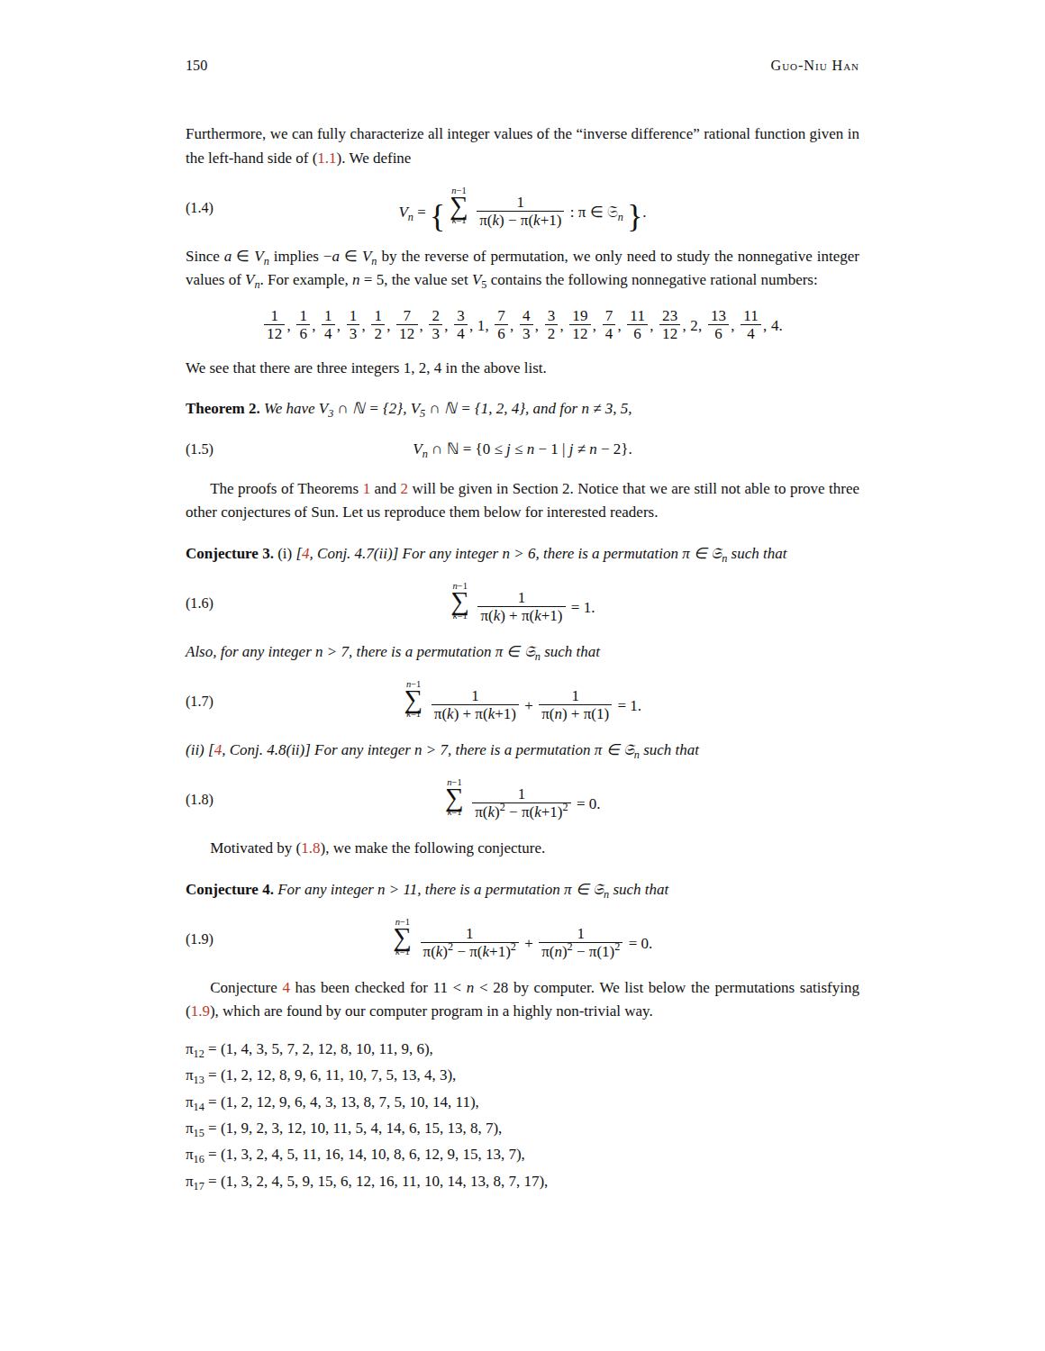150 Guo-Niu Han
Furthermore, we can fully characterize all integer values of the “inverse difference” rational function given in the left-hand side of (1.1). We define
(1.4)
Vn = { n−1∑k=1 1 π(k) − π(k+1) : π ∈ 𝔖n }.
Since a ∈ Vn implies −a ∈ Vn by the reverse of permutation, we only need to study the nonnegative integer values of Vn. For example, n = 5, the value set V5 contains the following nonnegative rational numbers:
112, 16, 14, 13, 12, 712, 23, 34, 1, 76, 43, 32, 1912, 74, 116, 2312, 2, 136, 114, 4.
We see that there are three integers 1, 2, 4 in the above list.
Theorem 2. We have V3 ∩ ℕ = {2}, V5 ∩ ℕ = {1, 2, 4}, and for n ≠ 3, 5,
(1.5)
Vn ∩ ℕ = {0 ≤ j ≤ n − 1 | j ≠ n − 2}.
The proofs of Theorems 1 and 2 will be given in Section 2. Notice that we are still not able to prove three other conjectures of Sun. Let us reproduce them below for interested readers.
Conjecture 3. (i) [4, Conj. 4.7(ii)] For any integer n > 6, there is a permutation π ∈ 𝔖n such that
(1.6)
n−1∑k=1 1 π(k) + π(k+1) = 1.
Also, for any integer n > 7, there is a permutation π ∈ 𝔖n such that
(1.7)
n−1∑k=1 1 π(k) + π(k+1) + 1 π(n) + π(1) = 1.
(ii) [4, Conj. 4.8(ii)] For any integer n > 7, there is a permutation π ∈ 𝔖n such that
(1.8)
n−1∑k=1 1 π(k)2 − π(k+1)2 = 0.
Motivated by (1.8), we make the following conjecture.
Conjecture 4. For any integer n > 11, there is a permutation π ∈ 𝔖n such that
(1.9)
n−1∑k=1 1 π(k)2 − π(k+1)2 + 1 π(n)2 − π(1)2 = 0.
Conjecture 4 has been checked for 11 < n < 28 by computer. We list below the permutations satisfying (1.9), which are found by our computer program in a highly non-trivial way.
π12 = (1, 4, 3, 5, 7, 2, 12, 8, 10, 11, 9, 6),
π13 = (1, 2, 12, 8, 9, 6, 11, 10, 7, 5, 13, 4, 3),
π14 = (1, 2, 12, 9, 6, 4, 3, 13, 8, 7, 5, 10, 14, 11),
π15 = (1, 9, 2, 3, 12, 10, 11, 5, 4, 14, 6, 15, 13, 8, 7),
π16 = (1, 3, 2, 4, 5, 11, 16, 14, 10, 8, 6, 12, 9, 15, 13, 7),
π17 = (1, 3, 2, 4, 5, 9, 15, 6, 12, 16, 11, 10, 14, 13, 8, 7, 17),